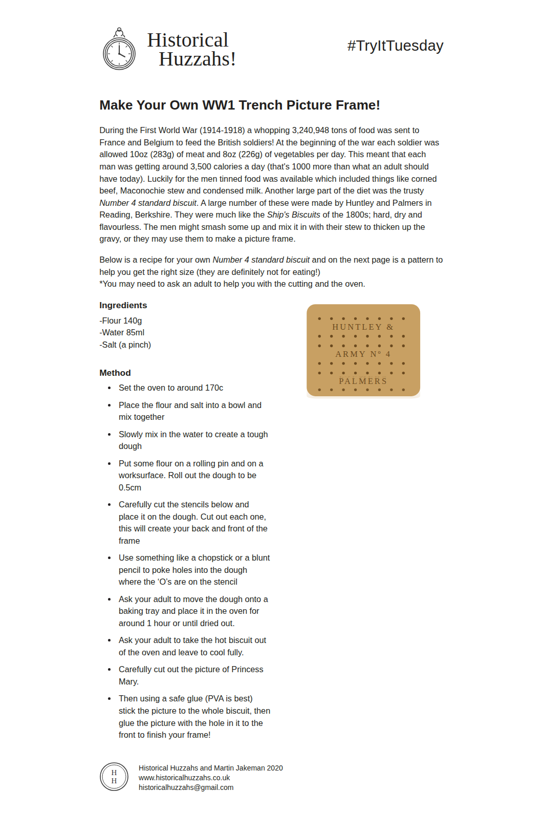HistoricalHuzzahs!
#TryItTuesday
Make Your Own WW1 Trench Picture Frame!
During the First World War (1914-1918) a whopping 3,240,948 tons of food was sent to France and Belgium to feed the British soldiers! At the beginning of the war each soldier was allowed 10oz (283g) of meat and 8oz (226g) of vegetables per day. This meant that each man was getting around 3,500 calories a day (that's 1000 more than what an adult should have today). Luckily for the men tinned food was available which included things like corned beef, Maconochie stew and condensed milk. Another large part of the diet was the trusty Number 4 standard biscuit. A large number of these were made by Huntley and Palmers in Reading, Berkshire. They were much like the Ship's Biscuits of the 1800s; hard, dry and flavourless. The men might smash some up and mix it in with their stew to thicken up the gravy, or they may use them to make a picture frame.
Below is a recipe for your own Number 4 standard biscuit and on the next page is a pattern to help you get the right size (they are definitely not for eating!)
*You may need to ask an adult to help you with the cutting and the oven.
Ingredients
-Flour 140g
-Water 85ml
-Salt (a pinch)
Method
Set the oven to around 170c
Place the flour and salt into a bowl and mix together
Slowly mix in the water to create a tough dough
Put some flour on a rolling pin and on a worksurface. Roll out the dough to be 0.5cm
Carefully cut the stencils below and place it on the dough. Cut out each one, this will create your back and front of the frame
Use something like a chopstick or a blunt pencil to poke holes into the dough where the ‘O’s are on the stencil
Ask your adult to move the dough onto a baking tray and place it in the oven for around 1 hour or until dried out.
Ask your adult to take the hot biscuit out of the oven and leave to cool fully.
Carefully cut out the picture of Princess Mary.
Then using a safe glue (PVA is best) stick the picture to the whole biscuit, then glue the picture with the hole in it to the front to finish your frame!
HUNTLEY & ARMY Nº 4 PALMERS PALMERS
H H
Historical Huzzahs and Martin Jakeman 2020
www.historicalhuzzahs.co.uk
historicalhuzzahs@gmail.com